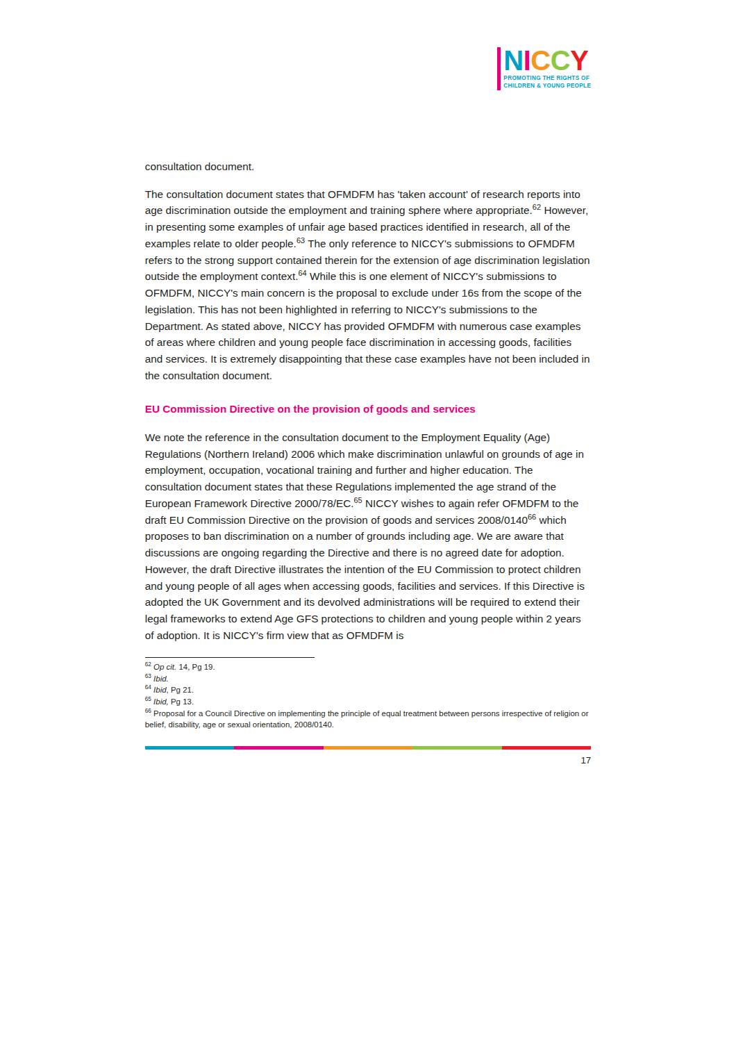NICCY
PROMOTING THE RIGHTS OF
CHILDREN & YOUNG PEOPLE
consultation document.
The consultation document states that OFMDFM has 'taken account' of research reports into age discrimination outside the employment and training sphere where appropriate.62 However, in presenting some examples of unfair age based practices identified in research, all of the examples relate to older people.63 The only reference to NICCY's submissions to OFMDFM refers to the strong support contained therein for the extension of age discrimination legislation outside the employment context.64 While this is one element of NICCY's submissions to OFMDFM, NICCY's main concern is the proposal to exclude under 16s from the scope of the legislation. This has not been highlighted in referring to NICCY's submissions to the Department. As stated above, NICCY has provided OFMDFM with numerous case examples of areas where children and young people face discrimination in accessing goods, facilities and services. It is extremely disappointing that these case examples have not been included in the consultation document.
EU Commission Directive on the provision of goods and services
We note the reference in the consultation document to the Employment Equality (Age) Regulations (Northern Ireland) 2006 which make discrimination unlawful on grounds of age in employment, occupation, vocational training and further and higher education. The consultation document states that these Regulations implemented the age strand of the European Framework Directive 2000/78/EC.65 NICCY wishes to again refer OFMDFM to the draft EU Commission Directive on the provision of goods and services 2008/014066 which proposes to ban discrimination on a number of grounds including age. We are aware that discussions are ongoing regarding the Directive and there is no agreed date for adoption. However, the draft Directive illustrates the intention of the EU Commission to protect children and young people of all ages when accessing goods, facilities and services. If this Directive is adopted the UK Government and its devolved administrations will be required to extend their legal frameworks to extend Age GFS protections to children and young people within 2 years of adoption. It is NICCY's firm view that as OFMDFM is
62 Op cit. 14, Pg 19.
63 Ibid.
64 Ibid, Pg 21.
65 Ibid, Pg 13.
66 Proposal for a Council Directive on implementing the principle of equal treatment between persons irrespective of religion or belief, disability, age or sexual orientation, 2008/0140.
17